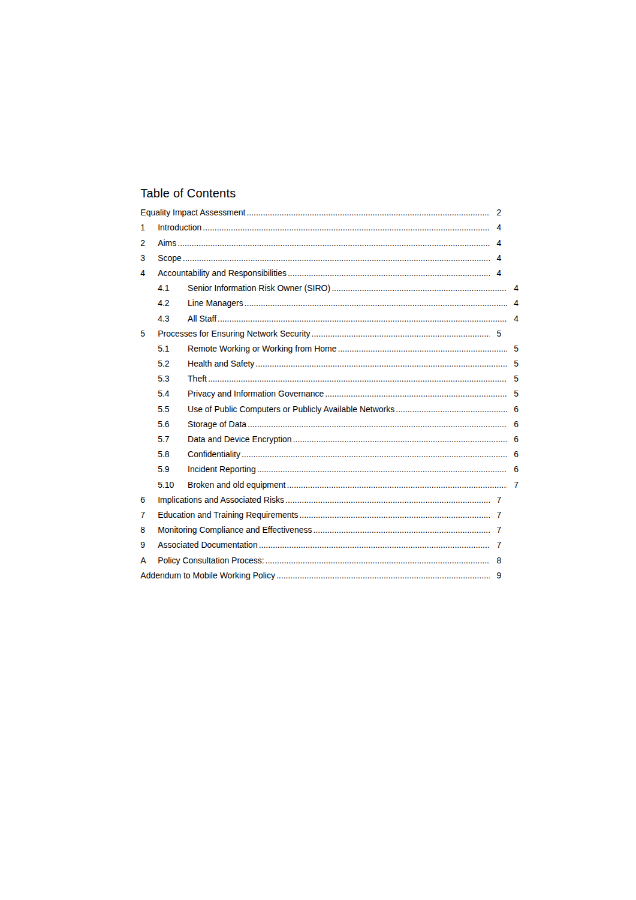Table of Contents
Equality Impact Assessment ........................................................................................................... 2
1 Introduction ................................................................................................................................. 4
2 Aims ............................................................................................................................................. 4
3 Scope ........................................................................................................................................... 4
4 Accountability and Responsibilities ............................................................................................. 4
4.1 Senior Information Risk Owner (SIRO) ................................................................................. 4
4.2 Line Managers ......................................................................................................................... 4
4.3 All Staff ..................................................................................................................................... 4
5 Processes for Ensuring Network Security ..................................................................................... 5
5.1 Remote Working or Working from Home ............................................................................. 5
5.2 Health and Safety ................................................................................................................. 5
5.3 Theft ............................................................................................................................................. 5
5.4 Privacy and Information Governance ..................................................................................... 5
5.5 Use of Public Computers or Publicly Available Networks ....................................................... 6
5.6 Storage of Data ......................................................................................................................... 6
5.7 Data and Device Encryption ................................................................................................. 6
5.8 Confidentiality ......................................................................................................................... 6
5.9 Incident Reporting ................................................................................................................. 6
5.10 Broken and old equipment ................................................................................................. 7
6 Implications and Associated Risks ................................................................................................. 7
7 Education and Training Requirements ......................................................................................... 7
8 Monitoring Compliance and Effectiveness ................................................................................. 7
9 Associated Documentation ......................................................................................................... 7
A Policy Consultation Process: ......................................................................................................... 8
Addendum to Mobile Working Policy ................................................................................................. 9